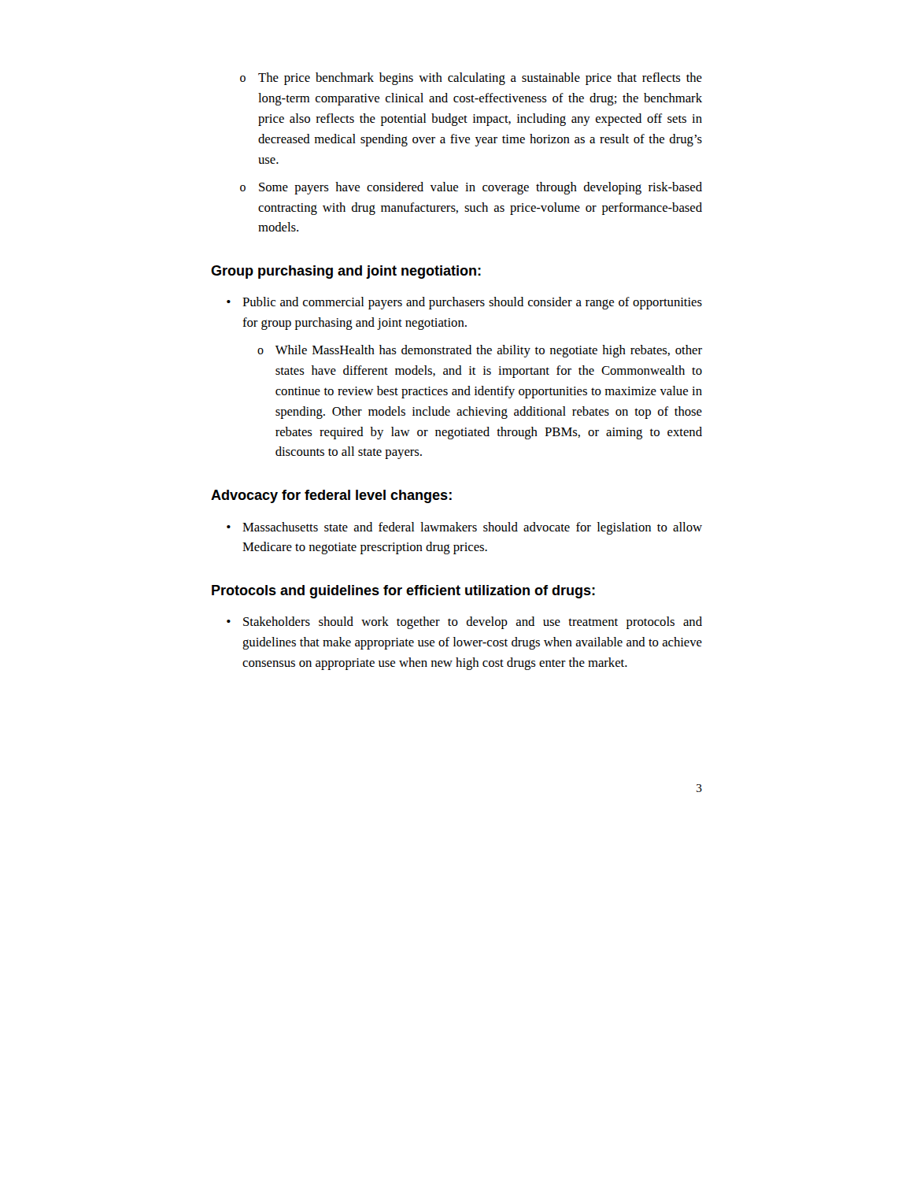The price benchmark begins with calculating a sustainable price that reflects the long-term comparative clinical and cost-effectiveness of the drug; the benchmark price also reflects the potential budget impact, including any expected off sets in decreased medical spending over a five year time horizon as a result of the drug’s use.
Some payers have considered value in coverage through developing risk-based contracting with drug manufacturers, such as price-volume or performance-based models.
Group purchasing and joint negotiation:
Public and commercial payers and purchasers should consider a range of opportunities for group purchasing and joint negotiation.
While MassHealth has demonstrated the ability to negotiate high rebates, other states have different models, and it is important for the Commonwealth to continue to review best practices and identify opportunities to maximize value in spending. Other models include achieving additional rebates on top of those rebates required by law or negotiated through PBMs, or aiming to extend discounts to all state payers.
Advocacy for federal level changes:
Massachusetts state and federal lawmakers should advocate for legislation to allow Medicare to negotiate prescription drug prices.
Protocols and guidelines for efficient utilization of drugs:
Stakeholders should work together to develop and use treatment protocols and guidelines that make appropriate use of lower-cost drugs when available and to achieve consensus on appropriate use when new high cost drugs enter the market.
3